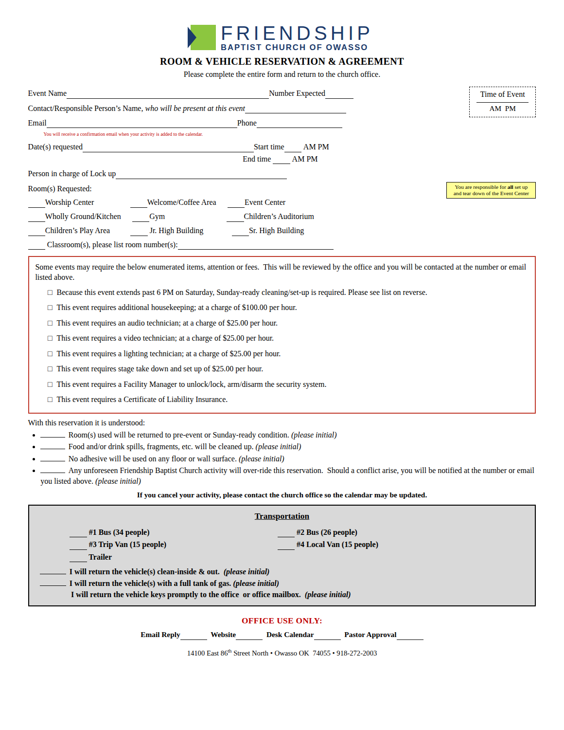FRIENDSHIP
BAPTIST CHURCH OF OWASSO
ROOM & VEHICLE RESERVATION & AGREEMENT
Please complete the entire form and return to the church office.
Time of Event AM PM
Event Name Number Expected
Contact/Responsible Person’s Name, who will be present at this event
Email Phone
You will receive a confirmation email when your activity is added to the calendar.
Date(s) requested Start time AM PM
End time AM PM
Person in charge of Lock up
You are responsible for all set up
and tear down of the Event Center
Room(s) Requested:
Worship Center Welcome/Coffee Area Event Center
Wholly Ground/Kitchen Gym Children’s Auditorium
Children’s Play Area Jr. High Building Sr. High Building
Classroom(s), please list room number(s):
Some events may require the below enumerated items, attention or fees. This will be reviewed by the office and you will be contacted at the number or email listed above.
Because this event extends past 6 PM on Saturday, Sunday-ready cleaning/set-up is required. Please see list on reverse.
This event requires additional housekeeping; at a charge of $100.00 per hour.
This event requires an audio technician; at a charge of $25.00 per hour.
This event requires a video technician; at a charge of $25.00 per hour.
This event requires a lighting technician; at a charge of $25.00 per hour.
This event requires stage take down and set up of $25.00 per hour.
This event requires a Facility Manager to unlock/lock, arm/disarm the security system.
This event requires a Certificate of Liability Insurance.
With this reservation it is understood:
Room(s) used will be returned to pre-event or Sunday-ready condition. (please initial)
Food and/or drink spills, fragments, etc. will be cleaned up. (please initial)
No adhesive will be used on any floor or wall surface. (please initial)
Any unforeseen Friendship Baptist Church activity will over-ride this reservation. Should a conflict arise, you will be notified at the number or email you listed above. (please initial)
If you cancel your activity, please contact the church office so the calendar may be updated.
Transportation
| #1 Bus (34 people) | #2 Bus (26 people) |
| #3 Trip Van (15 people) | #4 Local Van (15 people) |
| Trailer | |
I will return the vehicle(s) clean-inside & out. (please initial)
I will return the vehicle(s) with a full tank of gas. (please initial)
I will return the vehicle keys promptly to the office or office mailbox. (please initial)
OFFICE USE ONLY:
Email Reply Website Desk Calendar Pastor Approval
14100 East 86th Street North • Owasso OK 74055 • 918-272-2003